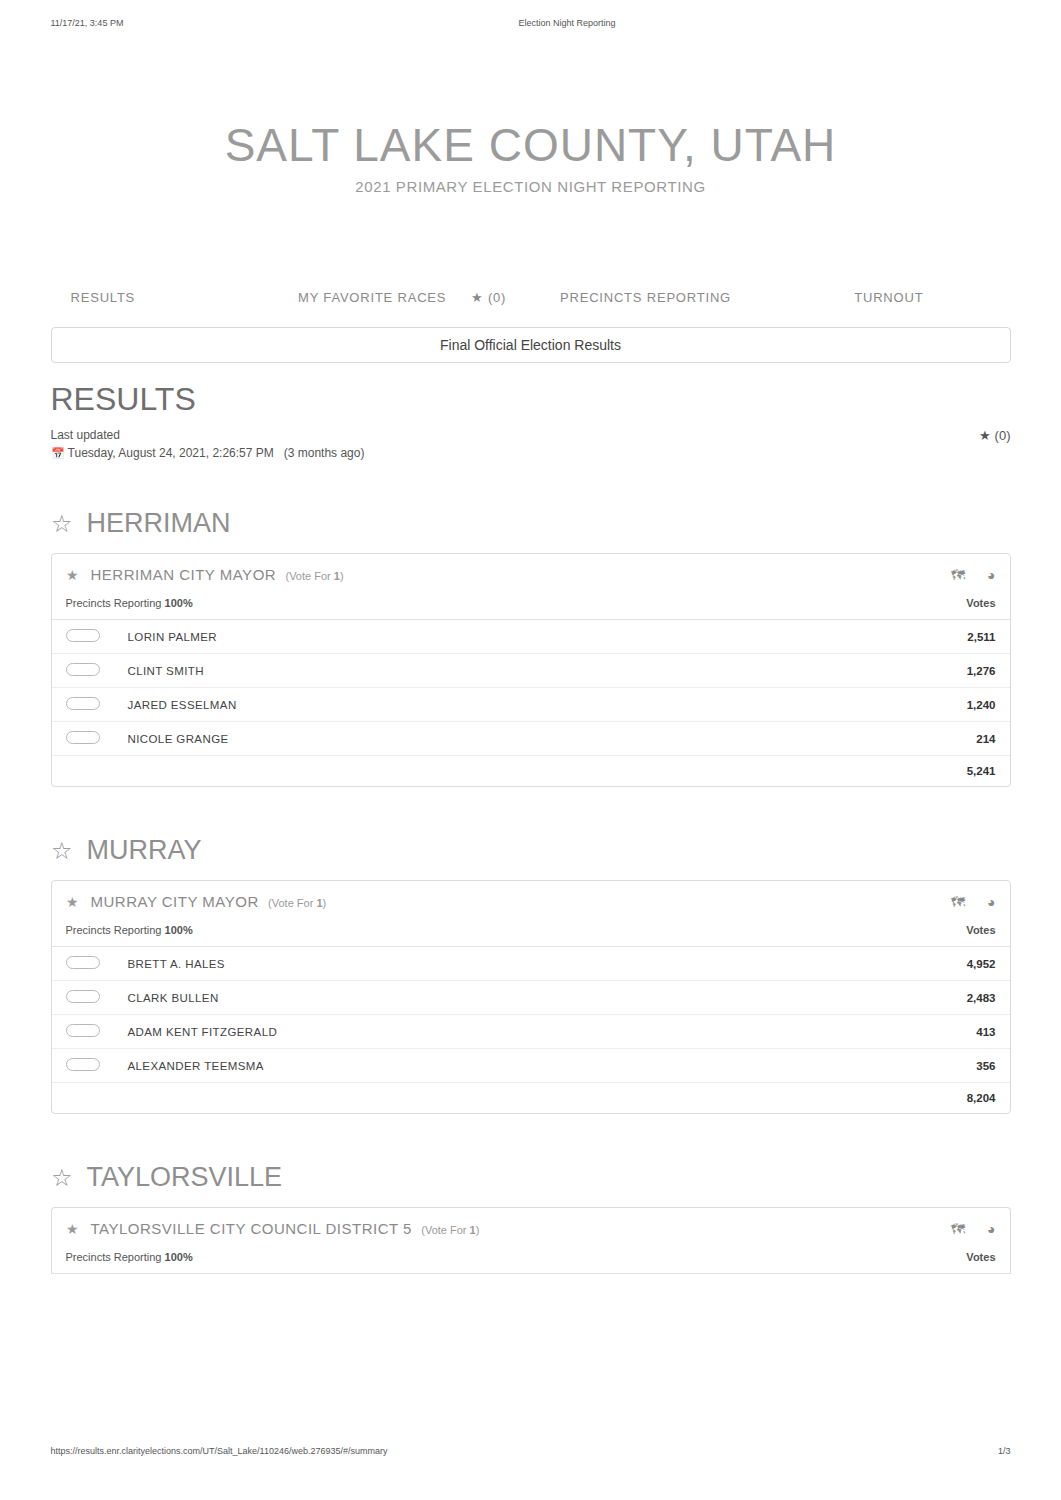11/17/21, 3:45 PM Election Night Reporting
SALT LAKE COUNTY, UTAH
2021 PRIMARY ELECTION NIGHT REPORTING
RESULTS MY FAVORITE RACES ★ (0) PRECINCTS REPORTING TURNOUT
Final Official Election Results
RESULTS
Last updated
📅 Tuesday, August 24, 2021, 2:26:57 PM (3 months ago)
★ (0)
☆ HERRIMAN
★ HERRIMAN CITY MAYOR (Vote For 1) 🗺◕
Precincts Reporting 100% Votes
| | LORIN PALMER | 2,511 |
| | CLINT SMITH | 1,276 |
| | JARED ESSELMAN | 1,240 |
| | NICOLE GRANGE | 214 |
| | | 5,241 |
☆ MURRAY
★ MURRAY CITY MAYOR (Vote For 1) 🗺◕
Precincts Reporting 100% Votes
| | BRETT A. HALES | 4,952 |
| | CLARK BULLEN | 2,483 |
| | ADAM KENT FITZGERALD | 413 |
| | ALEXANDER TEEMSMA | 356 |
| | | 8,204 |
☆ TAYLORSVILLE
★ TAYLORSVILLE CITY COUNCIL DISTRICT 5 (Vote For 1) 🗺◕
Precincts Reporting 100% Votes
https://results.enr.clarityelections.com/UT/Salt_Lake/110246/web.276935/#/summary 1/3